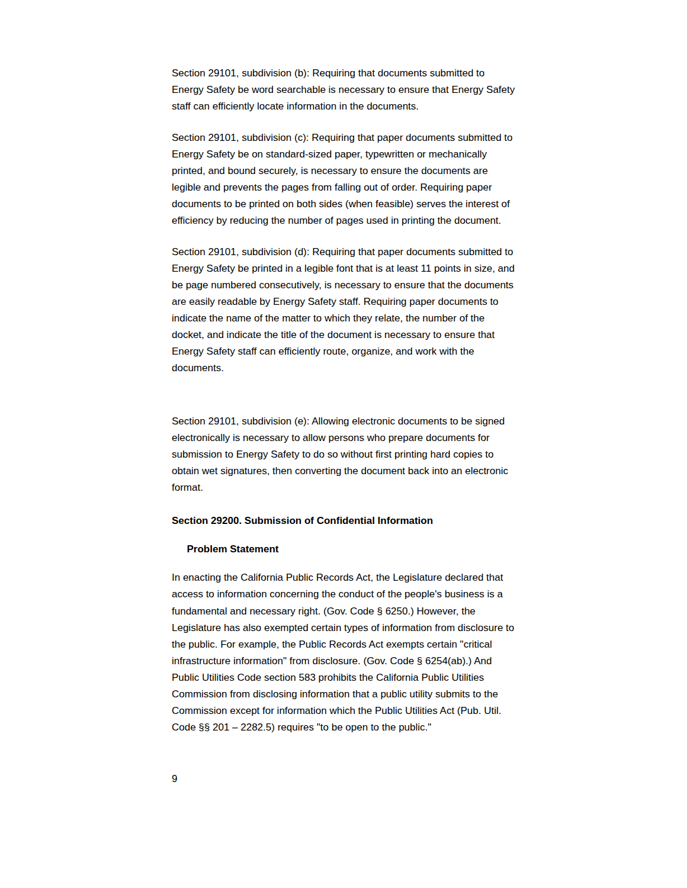Section 29101, subdivision (b): Requiring that documents submitted to Energy Safety be word searchable is necessary to ensure that Energy Safety staff can efficiently locate information in the documents.
Section 29101, subdivision (c): Requiring that paper documents submitted to Energy Safety be on standard-sized paper, typewritten or mechanically printed, and bound securely, is necessary to ensure the documents are legible and prevents the pages from falling out of order. Requiring paper documents to be printed on both sides (when feasible) serves the interest of efficiency by reducing the number of pages used in printing the document.
Section 29101, subdivision (d): Requiring that paper documents submitted to Energy Safety be printed in a legible font that is at least 11 points in size, and be page numbered consecutively, is necessary to ensure that the documents are easily readable by Energy Safety staff. Requiring paper documents to indicate the name of the matter to which they relate, the number of the docket, and indicate the title of the document is necessary to ensure that Energy Safety staff can efficiently route, organize, and work with the documents.
Section 29101, subdivision (e): Allowing electronic documents to be signed electronically is necessary to allow persons who prepare documents for submission to Energy Safety to do so without first printing hard copies to obtain wet signatures, then converting the document back into an electronic format.
Section 29200. Submission of Confidential Information
Problem Statement
In enacting the California Public Records Act, the Legislature declared that access to information concerning the conduct of the people's business is a fundamental and necessary right. (Gov. Code § 6250.) However, the Legislature has also exempted certain types of information from disclosure to the public. For example, the Public Records Act exempts certain "critical infrastructure information" from disclosure. (Gov. Code § 6254(ab).) And Public Utilities Code section 583 prohibits the California Public Utilities Commission from disclosing information that a public utility submits to the Commission except for information which the Public Utilities Act (Pub. Util. Code §§ 201 – 2282.5) requires "to be open to the public."
9